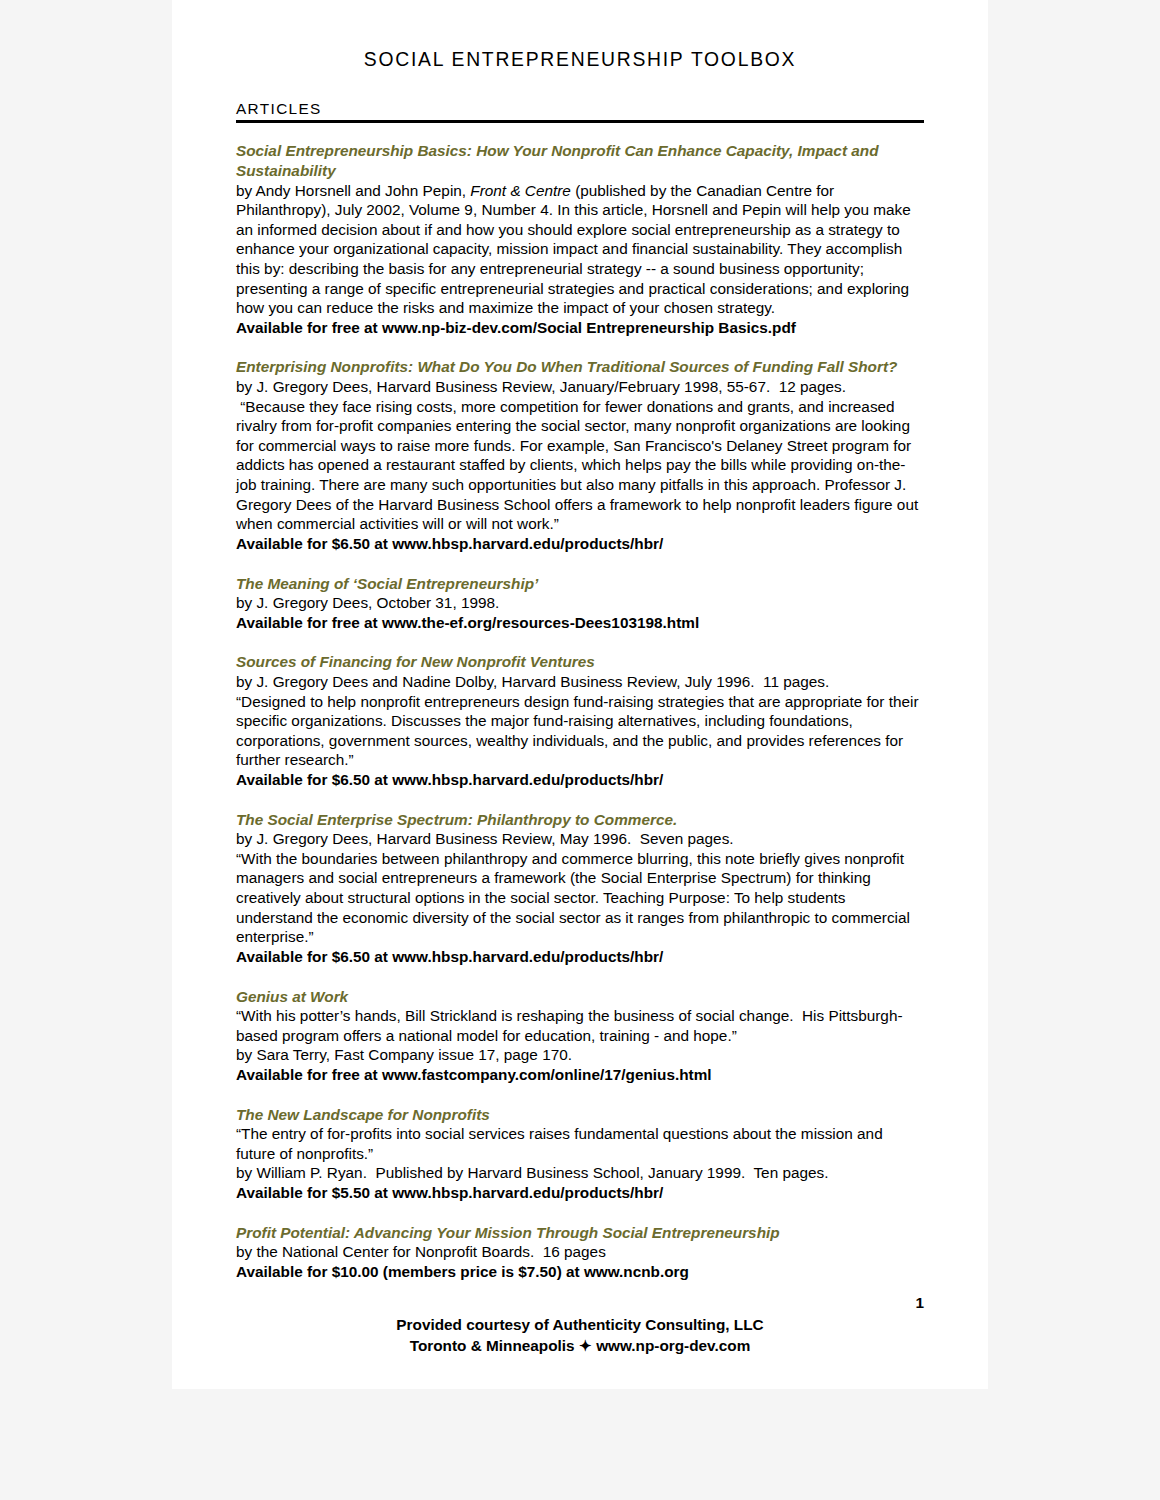SOCIAL ENTREPRENEURSHIP TOOLBOX
ARTICLES
Social Entrepreneurship Basics: How Your Nonprofit Can Enhance Capacity, Impact and Sustainability
by Andy Horsnell and John Pepin, Front & Centre (published by the Canadian Centre for Philanthropy), July 2002, Volume 9, Number 4. In this article, Horsnell and Pepin will help you make an informed decision about if and how you should explore social entrepreneurship as a strategy to enhance your organizational capacity, mission impact and financial sustainability. They accomplish this by: describing the basis for any entrepreneurial strategy -- a sound business opportunity; presenting a range of specific entrepreneurial strategies and practical considerations; and exploring how you can reduce the risks and maximize the impact of your chosen strategy.
Available for free at www.np-biz-dev.com/Social Entrepreneurship Basics.pdf
Enterprising Nonprofits: What Do You Do When Traditional Sources of Funding Fall Short?
by J. Gregory Dees, Harvard Business Review, January/February 1998, 55-67. 12 pages.
“Because they face rising costs, more competition for fewer donations and grants, and increased rivalry from for-profit companies entering the social sector, many nonprofit organizations are looking for commercial ways to raise more funds. For example, San Francisco's Delaney Street program for addicts has opened a restaurant staffed by clients, which helps pay the bills while providing on-the-job training. There are many such opportunities but also many pitfalls in this approach. Professor J. Gregory Dees of the Harvard Business School offers a framework to help nonprofit leaders figure out when commercial activities will or will not work.”
Available for $6.50 at www.hbsp.harvard.edu/products/hbr/
The Meaning of ‘Social Entrepreneurship’
by J. Gregory Dees, October 31, 1998.
Available for free at www.the-ef.org/resources-Dees103198.html
Sources of Financing for New Nonprofit Ventures
by J. Gregory Dees and Nadine Dolby, Harvard Business Review, July 1996. 11 pages.
“Designed to help nonprofit entrepreneurs design fund-raising strategies that are appropriate for their specific organizations. Discusses the major fund-raising alternatives, including foundations, corporations, government sources, wealthy individuals, and the public, and provides references for further research.”
Available for $6.50 at www.hbsp.harvard.edu/products/hbr/
The Social Enterprise Spectrum: Philanthropy to Commerce.
by J. Gregory Dees, Harvard Business Review, May 1996. Seven pages.
“With the boundaries between philanthropy and commerce blurring, this note briefly gives nonprofit managers and social entrepreneurs a framework (the Social Enterprise Spectrum) for thinking creatively about structural options in the social sector. Teaching Purpose: To help students understand the economic diversity of the social sector as it ranges from philanthropic to commercial enterprise.”
Available for $6.50 at www.hbsp.harvard.edu/products/hbr/
Genius at Work
“With his potter’s hands, Bill Strickland is reshaping the business of social change. His Pittsburgh-based program offers a national model for education, training - and hope.”
by Sara Terry, Fast Company issue 17, page 170.
Available for free at www.fastcompany.com/online/17/genius.html
The New Landscape for Nonprofits
“The entry of for-profits into social services raises fundamental questions about the mission and future of nonprofits.”
by William P. Ryan. Published by Harvard Business School, January 1999. Ten pages.
Available for $5.50 at www.hbsp.harvard.edu/products/hbr/
Profit Potential: Advancing Your Mission Through Social Entrepreneurship
by the National Center for Nonprofit Boards. 16 pages
Available for $10.00 (members price is $7.50) at www.ncnb.org
1
Provided courtesy of Authenticity Consulting, LLC
Toronto & Minneapolis ✦ www.np-org-dev.com